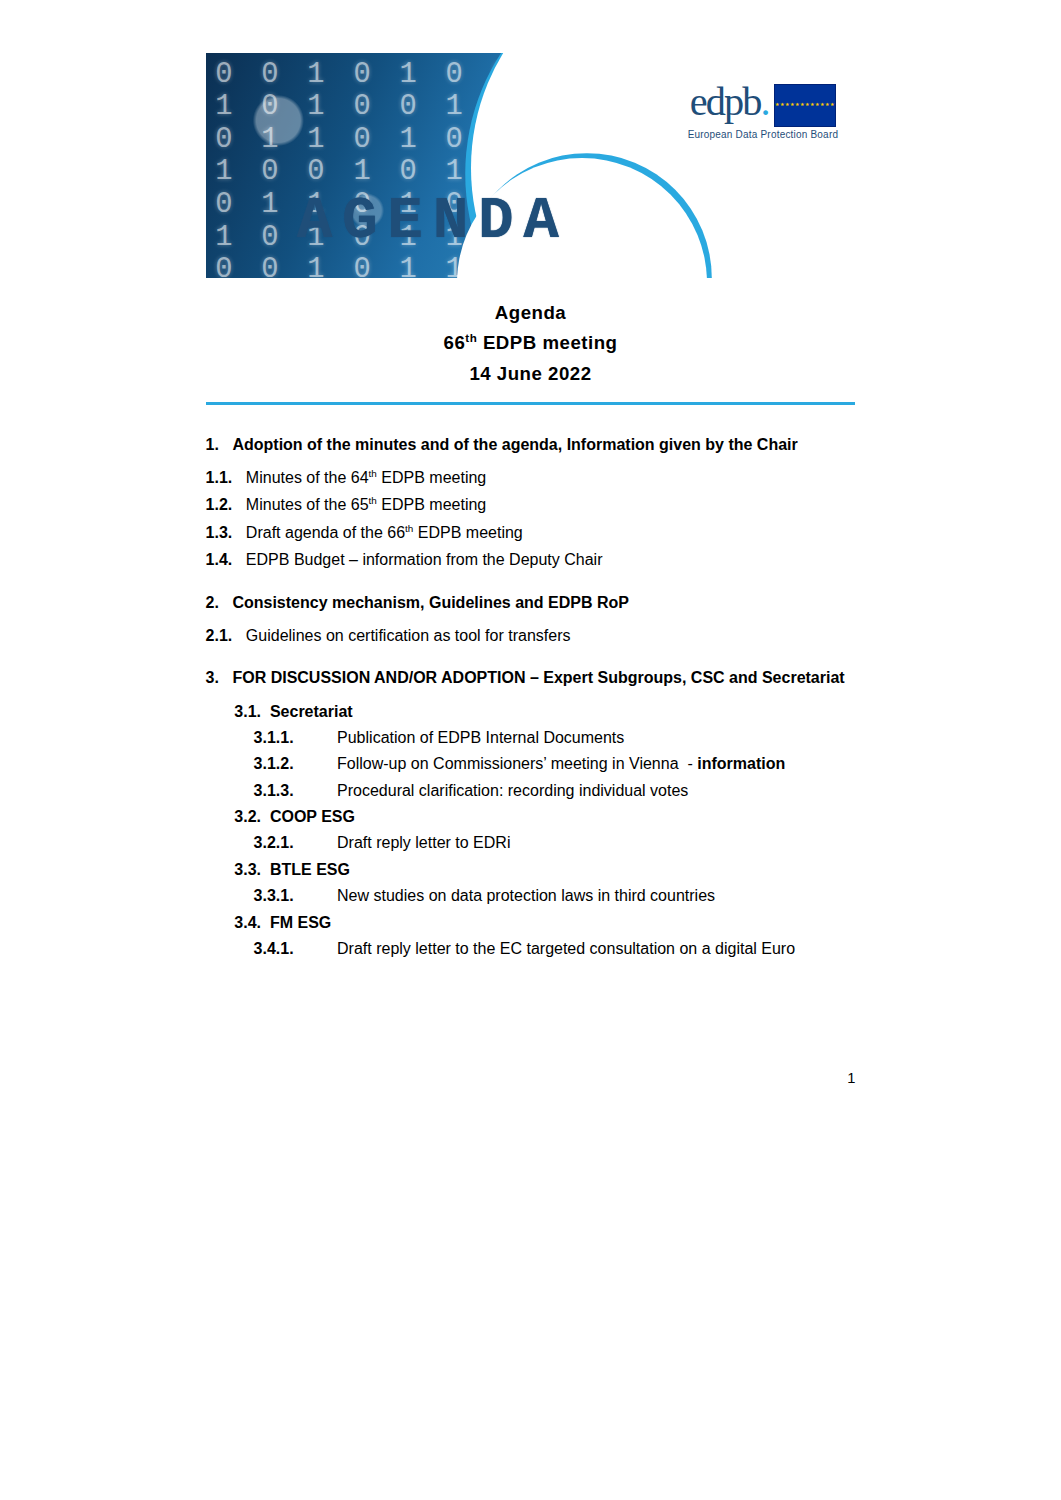0 0 1 0 1 0 0 1 0 1 1 0 0 1 1 0 1 0 0 1 1 0 1 0 0 1 0 1 0 1 1 0 1 0 1 0 1 1 0 0 1 0 1 0 0 1 0 1 1 0 0 1 0 1 1 0 0 1 1 0 1 0 0 1 1 0 1 0 0 1 1 0 1 0 1 1 0 0 1 0 1 0 1 1 0 0 1 0 1 1 0 1 0 0 1 1 0 1
AGENDA
edpb.
European Data Protection Board
Agenda
66th EDPB meeting
14 June 2022
1. Adoption of the minutes and of the agenda, Information given by the Chair
1.1. Minutes of the 64th EDPB meeting
1.2. Minutes of the 65th EDPB meeting
1.3. Draft agenda of the 66th EDPB meeting
1.4. EDPB Budget – information from the Deputy Chair
2. Consistency mechanism, Guidelines and EDPB RoP
2.1. Guidelines on certification as tool for transfers
3. FOR DISCUSSION AND/OR ADOPTION – Expert Subgroups, CSC and Secretariat
3.1. Secretariat
3.1.1. Publication of EDPB Internal Documents
3.1.2. Follow-up on Commissioners’ meeting in Vienna - information
3.1.3. Procedural clarification: recording individual votes
3.2. COOP ESG
3.2.1. Draft reply letter to EDRi
3.3. BTLE ESG
3.3.1. New studies on data protection laws in third countries
3.4. FM ESG
3.4.1. Draft reply letter to the EC targeted consultation on a digital Euro
1